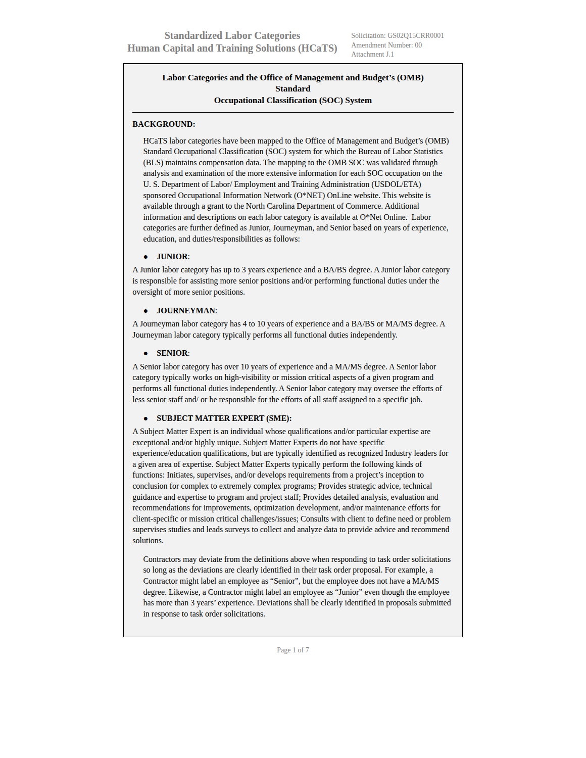Standardized Labor Categories
Human Capital and Training Solutions (HCaTS)
Solicitation: GS02Q15CRR0001
Amendment Number: 00
Attachment J.1
Labor Categories and the Office of Management and Budget’s (OMB) Standard
Occupational Classification (SOC) System
BACKGROUND:
HCaTS labor categories have been mapped to the Office of Management and Budget’s (OMB) Standard Occupational Classification (SOC) system for which the Bureau of Labor Statistics (BLS) maintains compensation data. The mapping to the OMB SOC was validated through analysis and examination of the more extensive information for each SOC occupation on the U. S. Department of Labor/ Employment and Training Administration (USDOL/ETA) sponsored Occupational Information Network (O*NET) OnLine website. This website is available through a grant to the North Carolina Department of Commerce. Additional information and descriptions on each labor category is available at O*Net Online. Labor categories are further defined as Junior, Journeyman, and Senior based on years of experience, education, and duties/responsibilities as follows:
●JUNIOR:
A Junior labor category has up to 3 years experience and a BA/BS degree. A Junior labor category is responsible for assisting more senior positions and/or performing functional duties under the oversight of more senior positions.
●JOURNEYMAN:
A Journeyman labor category has 4 to 10 years of experience and a BA/BS or MA/MS degree. A Journeyman labor category typically performs all functional duties independently.
●SENIOR:
A Senior labor category has over 10 years of experience and a MA/MS degree. A Senior labor category typically works on high-visibility or mission critical aspects of a given program and performs all functional duties independently. A Senior labor category may oversee the efforts of less senior staff and/ or be responsible for the efforts of all staff assigned to a specific job.
●SUBJECT MATTER EXPERT (SME):
A Subject Matter Expert is an individual whose qualifications and/or particular expertise are exceptional and/or highly unique. Subject Matter Experts do not have specific experience/education qualifications, but are typically identified as recognized Industry leaders for a given area of expertise. Subject Matter Experts typically perform the following kinds of functions: Initiates, supervises, and/or develops requirements from a project’s inception to conclusion for complex to extremely complex programs; Provides strategic advice, technical guidance and expertise to program and project staff; Provides detailed analysis, evaluation and recommendations for improvements, optimization development, and/or maintenance efforts for client-specific or mission critical challenges/issues; Consults with client to define need or problem supervises studies and leads surveys to collect and analyze data to provide advice and recommend solutions.
Contractors may deviate from the definitions above when responding to task order solicitations so long as the deviations are clearly identified in their task order proposal. For example, a Contractor might label an employee as “Senior”, but the employee does not have a MA/MS degree. Likewise, a Contractor might label an employee as “Junior” even though the employee has more than 3 years’ experience. Deviations shall be clearly identified in proposals submitted in response to task order solicitations.
Page 1 of 7